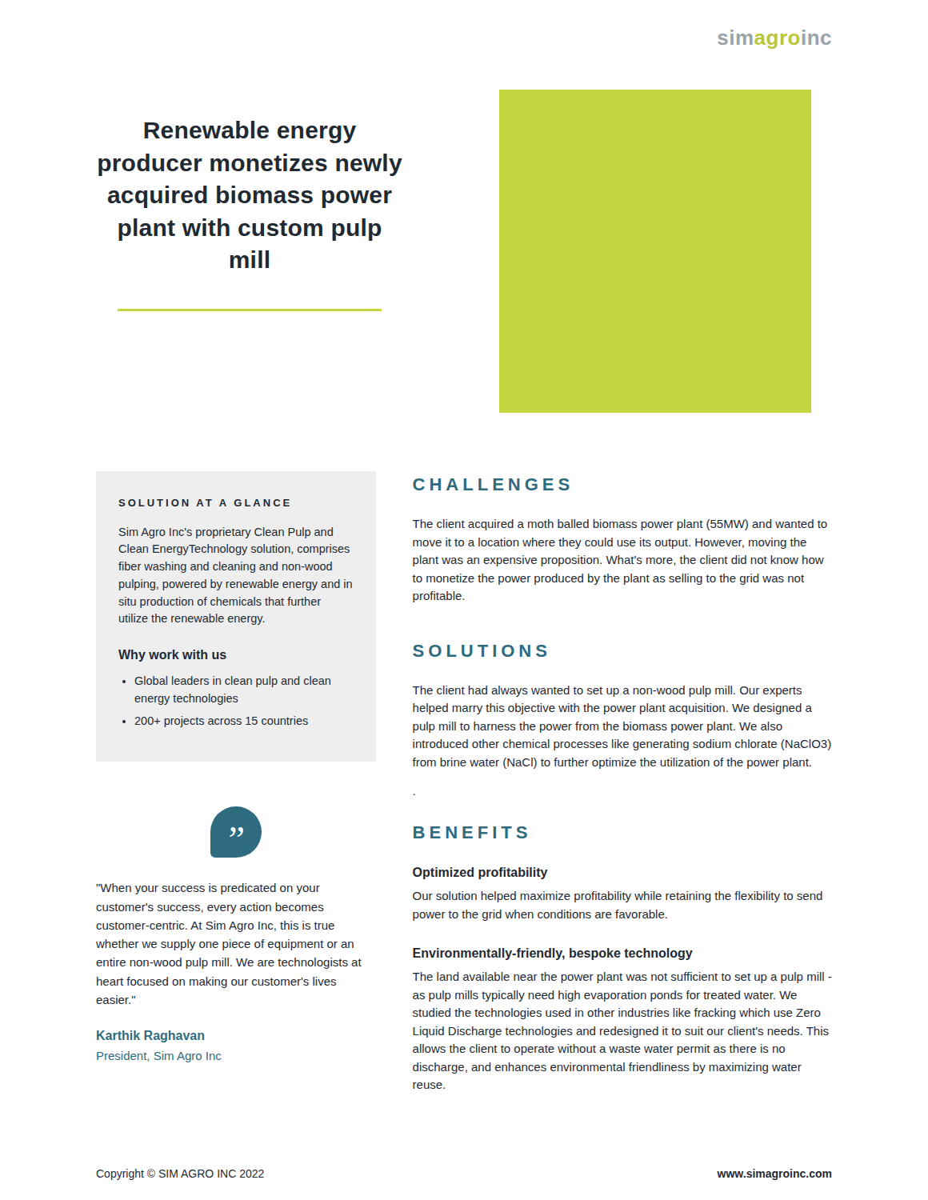sim agro inc
Renewable energy producer monetizes newly acquired biomass power plant with custom pulp mill
Solution at a glance
Sim Agro Inc's proprietary Clean Pulp and Clean EnergyTechnology solution, comprises fiber washing and cleaning and non-wood pulping, powered by renewable energy and in situ production of chemicals that further utilize the renewable energy.
Why work with us
Global leaders in clean pulp and clean energy technologies
200+ projects across 15 countries
”
"When your success is predicated on your customer's success, every action becomes customer-centric. At Sim Agro Inc, this is true whether we supply one piece of equipment or an entire non-wood pulp mill. We are technologists at heart focused on making our customer's lives easier."
Karthik Raghavan
President, Sim Agro Inc
Challenges
The client acquired a moth balled biomass power plant (55MW) and wanted to move it to a location where they could use its output. However, moving the plant was an expensive proposition. What's more, the client did not know how to monetize the power produced by the plant as selling to the grid was not profitable.
Solutions
The client had always wanted to set up a non-wood pulp mill. Our experts helped marry this objective with the power plant acquisition. We designed a pulp mill to harness the power from the biomass power plant. We also introduced other chemical processes like generating sodium chlorate (NaClO3) from brine water (NaCl) to further optimize the utilization of the power plant.
.
Benefits
Optimized profitability
Our solution helped maximize profitability while retaining the flexibility to send power to the grid when conditions are favorable.
Environmentally-friendly, bespoke technology
The land available near the power plant was not sufficient to set up a pulp mill - as pulp mills typically need high evaporation ponds for treated water. We studied the technologies used in other industries like fracking which use Zero Liquid Discharge technologies and redesigned it to suit our client's needs. This allows the client to operate without a waste water permit as there is no discharge, and enhances environmental friendliness by maximizing water reuse.
Copyright © SIM AGRO INC 2022
www.simagroinc.com